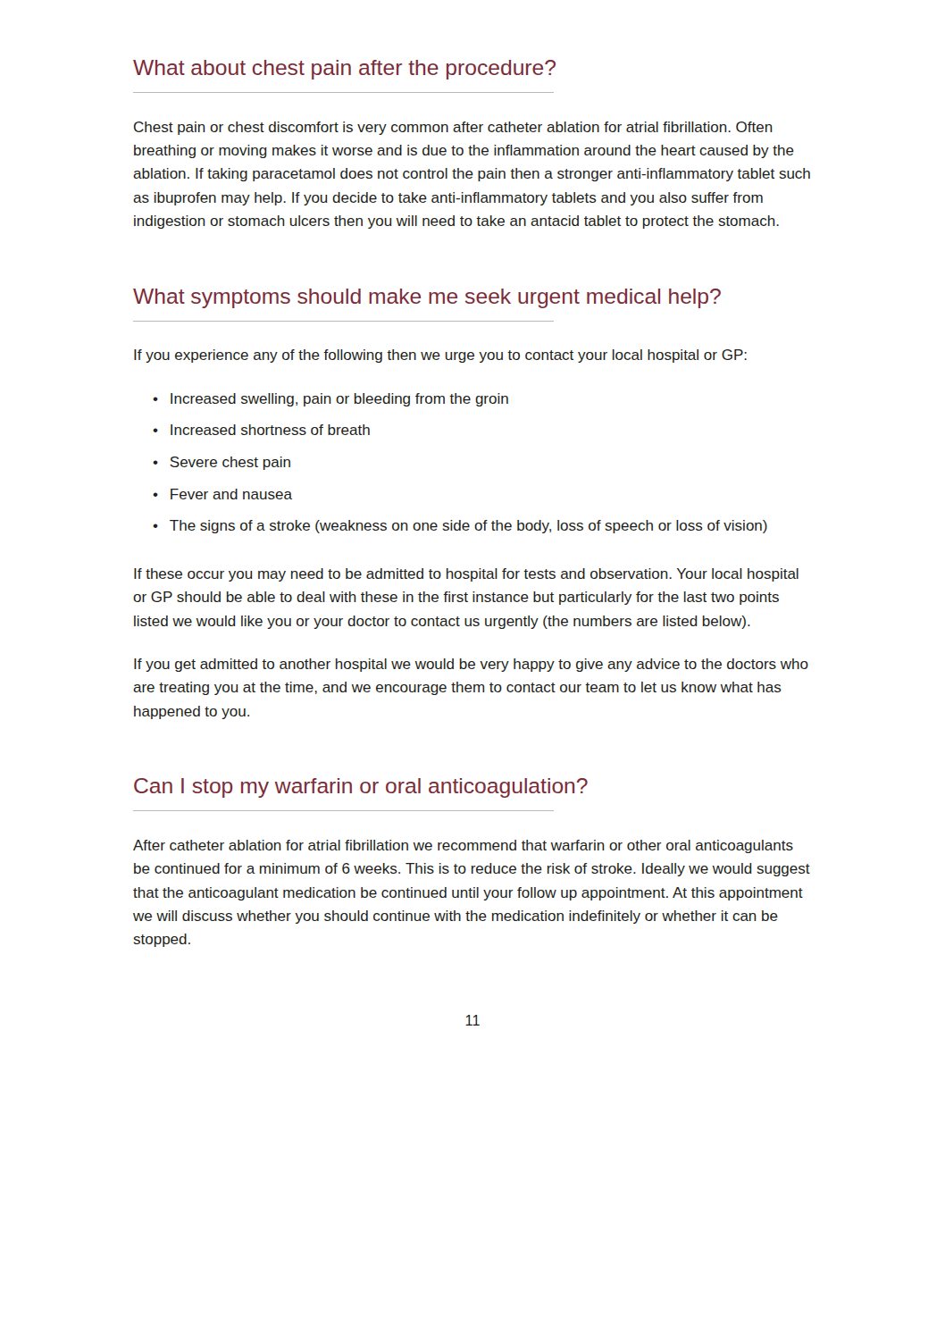What about chest pain after the procedure?
Chest pain or chest discomfort is very common after catheter ablation for atrial fibrillation. Often breathing or moving makes it worse and is due to the inflammation around the heart caused by the ablation. If taking paracetamol does not control the pain then a stronger anti-inflammatory tablet such as ibuprofen may help. If you decide to take anti-inflammatory tablets and you also suffer from indigestion or stomach ulcers then you will need to take an antacid tablet to protect the stomach.
What symptoms should make me seek urgent medical help?
If you experience any of the following then we urge you to contact your local hospital or GP:
Increased swelling, pain or bleeding from the groin
Increased shortness of breath
Severe chest pain
Fever and nausea
The signs of a stroke (weakness on one side of the body, loss of speech or loss of vision)
If these occur you may need to be admitted to hospital for tests and observation. Your local hospital or GP should be able to deal with these in the first instance but particularly for the last two points listed we would like you or your doctor to contact us urgently (the numbers are listed below).
If you get admitted to another hospital we would be very happy to give any advice to the doctors who are treating you at the time, and we encourage them to contact our team to let us know what has happened to you.
Can I stop my warfarin or oral anticoagulation?
After catheter ablation for atrial fibrillation we recommend that warfarin or other oral anticoagulants be continued for a minimum of 6 weeks. This is to reduce the risk of stroke. Ideally we would suggest that the anticoagulant medication be continued until your follow up appointment. At this appointment we will discuss whether you should continue with the medication indefinitely or whether it can be stopped.
11